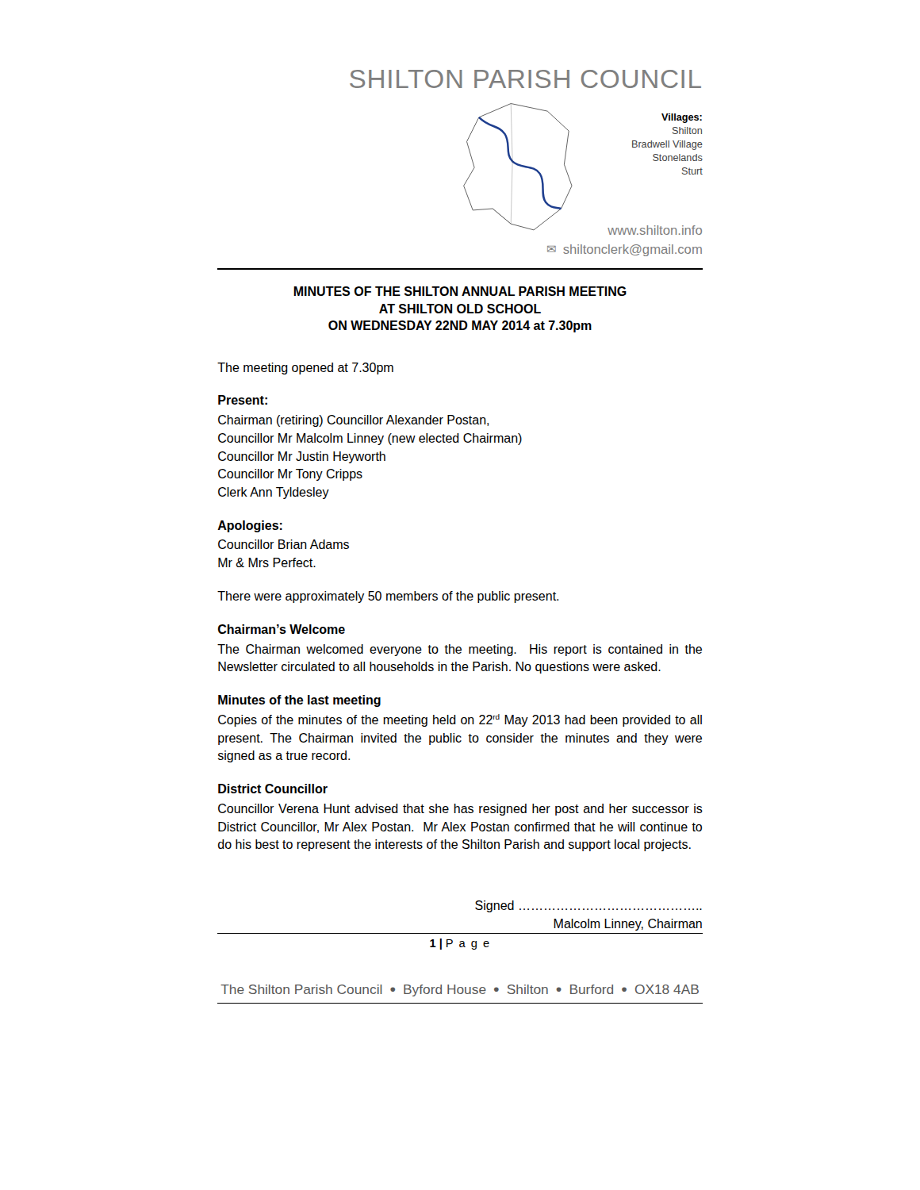SHILTON PARISH COUNCIL
Villages:
Shilton
Bradwell Village
Stonelands
Sturt
www.shilton.info
✉ shiltonclerk@gmail.com
MINUTES OF THE SHILTON ANNUAL PARISH MEETING
AT SHILTON OLD SCHOOL
ON WEDNESDAY 22ND MAY 2014 at 7.30pm
The meeting opened at 7.30pm
Present:
Chairman (retiring) Councillor Alexander Postan,
Councillor Mr Malcolm Linney (new elected Chairman)
Councillor Mr Justin Heyworth
Councillor Mr Tony Cripps
Clerk Ann Tyldesley
Apologies:
Councillor Brian Adams
Mr & Mrs Perfect.
There were approximately 50 members of the public present.
Chairman’s Welcome
The Chairman welcomed everyone to the meeting. His report is contained in the Newsletter circulated to all households in the Parish. No questions were asked.
Minutes of the last meeting
Copies of the minutes of the meeting held on 22rd May 2013 had been provided to all present. The Chairman invited the public to consider the minutes and they were signed as a true record.
District Councillor
Councillor Verena Hunt advised that she has resigned her post and her successor is District Councillor, Mr Alex Postan. Mr Alex Postan confirmed that he will continue to do his best to represent the interests of the Shilton Parish and support local projects.
Signed ……………………………………..
Malcolm Linney, Chairman
1 | P a g e
The Shilton Parish Council ● Byford House ● Shilton ● Burford ● OX18 4AB